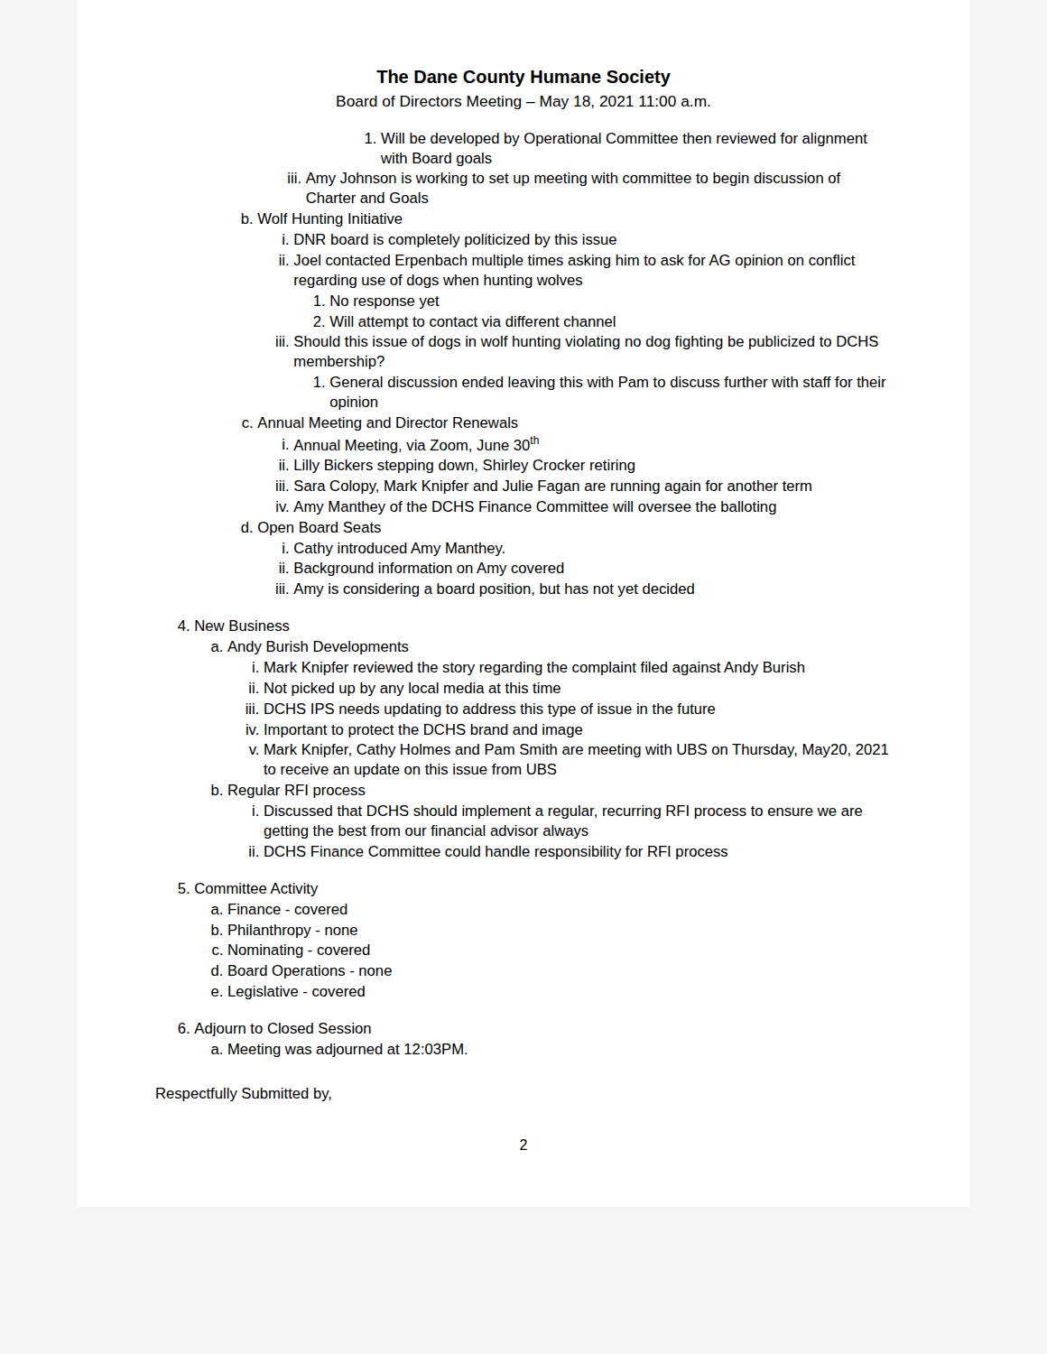The Dane County Humane Society
Board of Directors Meeting – May 18, 2021 11:00 a.m.
Will be developed by Operational Committee then reviewed for alignment with Board goals
Amy Johnson is working to set up meeting with committee to begin discussion of Charter and Goals
Wolf Hunting Initiative
DNR board is completely politicized by this issue
Joel contacted Erpenbach multiple times asking him to ask for AG opinion on conflict regarding use of dogs when hunting wolves
No response yet
Will attempt to contact via different channel
Should this issue of dogs in wolf hunting violating no dog fighting be publicized to DCHS membership?
General discussion ended leaving this with Pam to discuss further with staff for their opinion
Annual Meeting and Director Renewals
Annual Meeting, via Zoom, June 30th
Lilly Bickers stepping down, Shirley Crocker retiring
Sara Colopy, Mark Knipfer and Julie Fagan are running again for another term
Amy Manthey of the DCHS Finance Committee will oversee the balloting
Open Board Seats
Cathy introduced Amy Manthey.
Background information on Amy covered
Amy is considering a board position, but has not yet decided
New Business
Andy Burish Developments
Mark Knipfer reviewed the story regarding the complaint filed against Andy Burish
Not picked up by any local media at this time
DCHS IPS needs updating to address this type of issue in the future
Important to protect the DCHS brand and image
Mark Knipfer, Cathy Holmes and Pam Smith are meeting with UBS on Thursday, May20, 2021 to receive an update on this issue from UBS
Regular RFI process
Discussed that DCHS should implement a regular, recurring RFI process to ensure we are getting the best from our financial advisor always
DCHS Finance Committee could handle responsibility for RFI process
Committee Activity
Finance - covered
Philanthropy - none
Nominating - covered
Board Operations - none
Legislative - covered
Adjourn to Closed Session
Meeting was adjourned at 12:03PM.
Respectfully Submitted by,
2